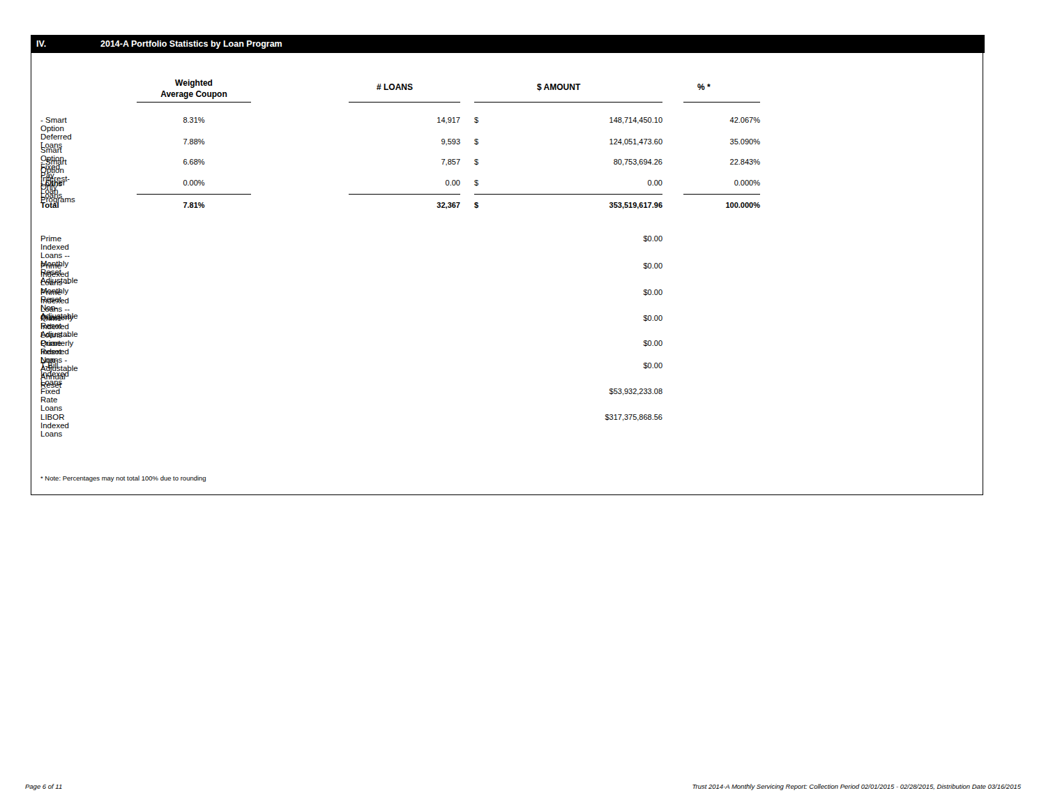IV. 2014-A Portfolio Statistics by Loan Program
Weighted
Average Coupon
# LOANS
$ AMOUNT
% *
- Smart Option Deferred Loans 8.31% 14,917 $ 148,714,450.10 42.067%
- Smart Option Fixed Pay Loans 7.88% 9,593 $ 124,051,473.60 35.090%
- Smart Option Interest-Only Loans 6.68% 7,857 $ 80,753,694.26 22.843%
- Other Loan Programs 0.00% 0.00 $ 0.00 0.000%
Total 7.81% 32,367 $ 353,519,617.96 100.000%
Prime Indexed Loans -- Monthly Reset Adjustable $0.00
Prime Indexed Loans -- Monthly Reset Non-Adjustable $0.00
Prime Indexed Loans -- Quarterly Reset Adjustable $0.00
Prime Indexed Loans -- Quarterly Reset Non-Adjustable $0.00
Prime Indexed Loans -- Annual Reset $0.00
T-Bill Indexed Loans $0.00
Fixed Rate Loans $53,932,233.08
LIBOR Indexed Loans $317,375,868.56
* Note: Percentages may not total 100% due to rounding
Page 6 of 11
Trust 2014-A Monthly Servicing Report: Collection Period 02/01/2015 - 02/28/2015, Distribution Date 03/16/2015